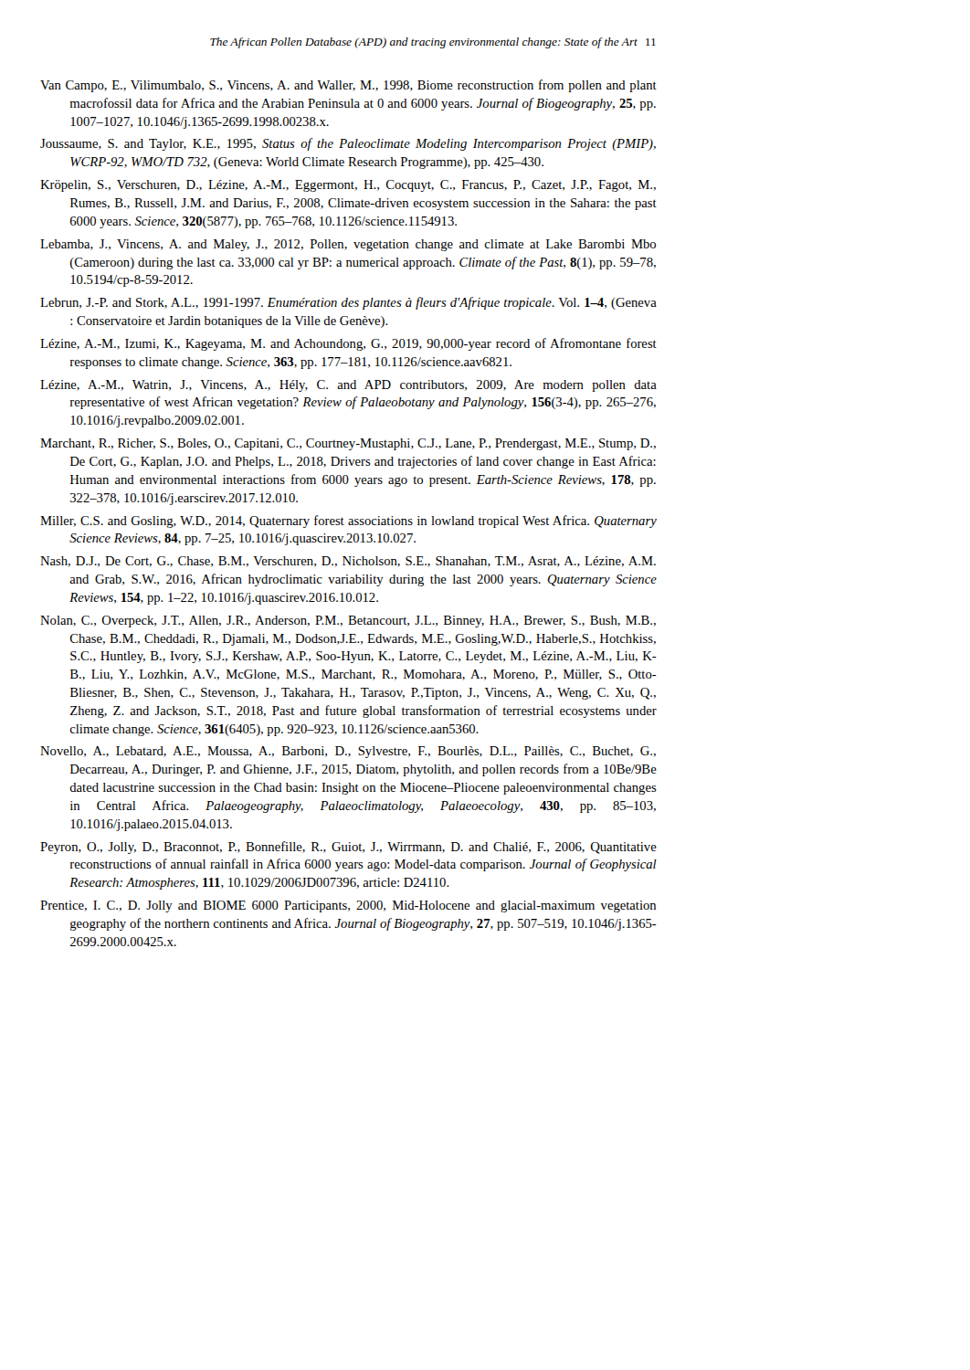The African Pollen Database (APD) and tracing environmental change: State of the Art 11
Van Campo, E., Vilimumbalo, S., Vincens, A. and Waller, M., 1998, Biome reconstruction from pollen and plant macrofossil data for Africa and the Arabian Peninsula at 0 and 6000 years. Journal of Biogeography, 25, pp. 1007–1027, 10.1046/j.1365-2699.1998.00238.x.
Joussaume, S. and Taylor, K.E., 1995, Status of the Paleoclimate Modeling Intercomparison Project (PMIP), WCRP-92, WMO/TD 732, (Geneva: World Climate Research Programme), pp. 425–430.
Kröpelin, S., Verschuren, D., Lézine, A.-M., Eggermont, H., Cocquyt, C., Francus, P., Cazet, J.P., Fagot, M., Rumes, B., Russell, J.M. and Darius, F., 2008, Climate-driven ecosystem succession in the Sahara: the past 6000 years. Science, 320(5877), pp. 765–768, 10.1126/science.1154913.
Lebamba, J., Vincens, A. and Maley, J., 2012, Pollen, vegetation change and climate at Lake Barombi Mbo (Cameroon) during the last ca. 33,000 cal yr BP: a numerical approach. Climate of the Past, 8(1), pp. 59–78, 10.5194/cp-8-59-2012.
Lebrun, J.-P. and Stork, A.L., 1991-1997. Enumération des plantes à fleurs d'Afrique tropicale. Vol. 1–4, (Geneva : Conservatoire et Jardin botaniques de la Ville de Genève).
Lézine, A.-M., Izumi, K., Kageyama, M. and Achoundong, G., 2019, 90,000-year record of Afromontane forest responses to climate change. Science, 363, pp. 177–181, 10.1126/science.aav6821.
Lézine, A.-M., Watrin, J., Vincens, A., Hély, C. and APD contributors, 2009, Are modern pollen data representative of west African vegetation? Review of Palaeobotany and Palynology, 156(3-4), pp. 265–276, 10.1016/j.revpalbo.2009.02.001.
Marchant, R., Richer, S., Boles, O., Capitani, C., Courtney-Mustaphi, C.J., Lane, P., Prendergast, M.E., Stump, D., De Cort, G., Kaplan, J.O. and Phelps, L., 2018, Drivers and trajectories of land cover change in East Africa: Human and environmental interactions from 6000 years ago to present. Earth-Science Reviews, 178, pp. 322–378, 10.1016/j.earscirev.2017.12.010.
Miller, C.S. and Gosling, W.D., 2014, Quaternary forest associations in lowland tropical West Africa. Quaternary Science Reviews, 84, pp. 7–25, 10.1016/j.quascirev.2013.10.027.
Nash, D.J., De Cort, G., Chase, B.M., Verschuren, D., Nicholson, S.E., Shanahan, T.M., Asrat, A., Lézine, A.M. and Grab, S.W., 2016, African hydroclimatic variability during the last 2000 years. Quaternary Science Reviews, 154, pp. 1–22, 10.1016/j.quascirev.2016.10.012.
Nolan, C., Overpeck, J.T., Allen, J.R., Anderson, P.M., Betancourt, J.L., Binney, H.A., Brewer, S., Bush, M.B., Chase, B.M., Cheddadi, R., Djamali, M., Dodson,J.E., Edwards, M.E., Gosling,W.D., Haberle,S., Hotchkiss, S.C., Huntley, B., Ivory, S.J., Kershaw, A.P., Soo-Hyun, K., Latorre, C., Leydet, M., Lézine, A.-M., Liu, K-B., Liu, Y., Lozhkin, A.V., McGlone, M.S., Marchant, R., Momohara, A., Moreno, P., Müller, S., Otto-Bliesner, B., Shen, C., Stevenson, J., Takahara, H., Tarasov, P.,Tipton, J., Vincens, A., Weng, C. Xu, Q., Zheng, Z. and Jackson, S.T., 2018, Past and future global transformation of terrestrial ecosystems under climate change. Science, 361(6405), pp. 920–923, 10.1126/science.aan5360.
Novello, A., Lebatard, A.E., Moussa, A., Barboni, D., Sylvestre, F., Bourlès, D.L., Paillès, C., Buchet, G., Decarreau, A., Duringer, P. and Ghienne, J.F., 2015, Diatom, phytolith, and pollen records from a 10Be/9Be dated lacustrine succession in the Chad basin: Insight on the Miocene–Pliocene paleoenvironmental changes in Central Africa. Palaeogeography, Palaeoclimatology, Palaeoecology, 430, pp. 85–103, 10.1016/j.palaeo.2015.04.013.
Peyron, O., Jolly, D., Braconnot, P., Bonnefille, R., Guiot, J., Wirrmann, D. and Chalié, F., 2006, Quantitative reconstructions of annual rainfall in Africa 6000 years ago: Model-data comparison. Journal of Geophysical Research: Atmospheres, 111, 10.1029/2006JD007396, article: D24110.
Prentice, I. C., D. Jolly and BIOME 6000 Participants, 2000, Mid-Holocene and glacial-maximum vegetation geography of the northern continents and Africa. Journal of Biogeography, 27, pp. 507–519, 10.1046/j.1365-2699.2000.00425.x.